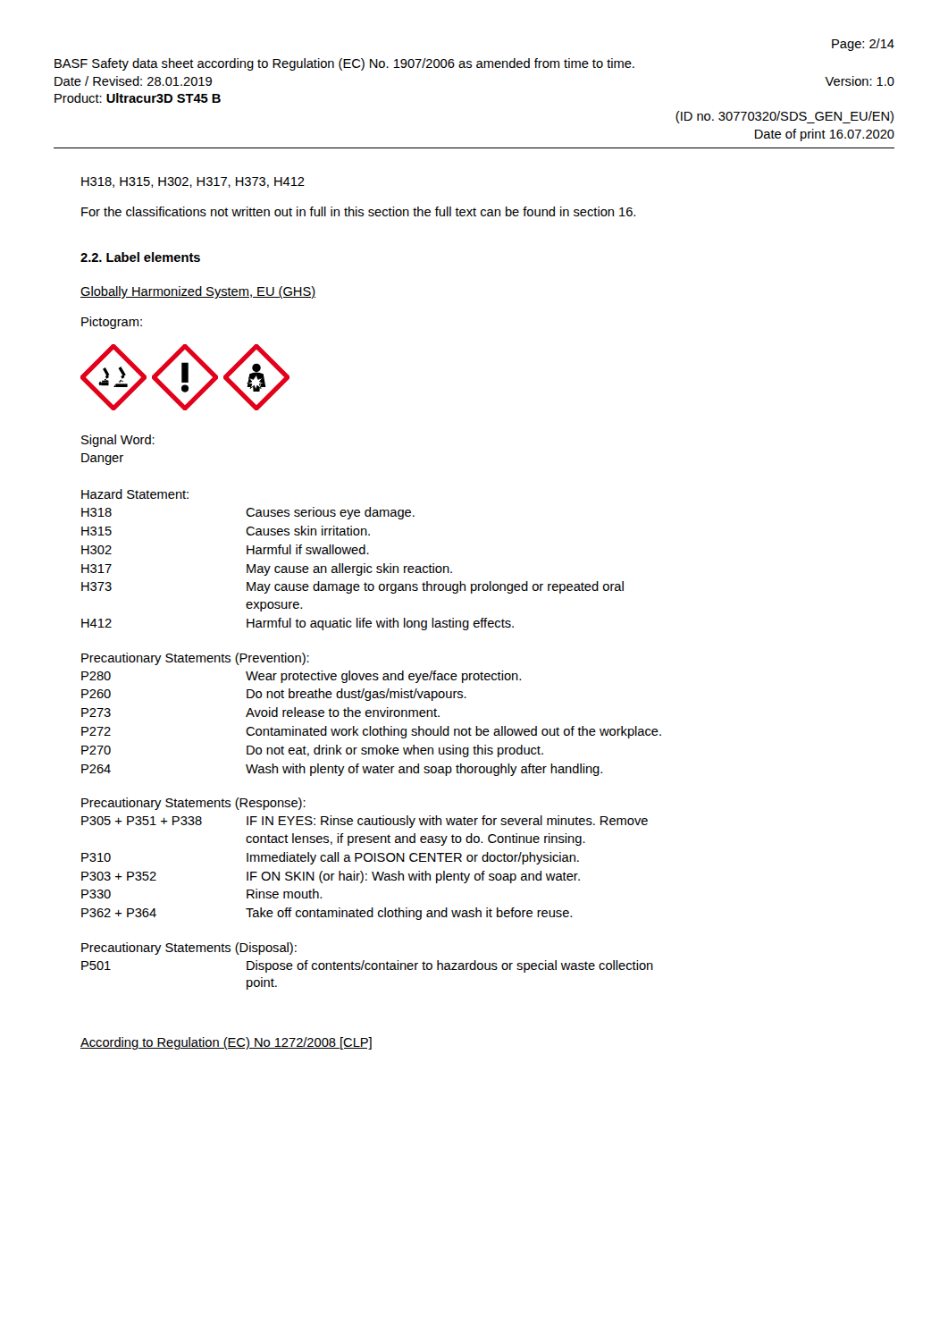Page: 2/14
BASF Safety data sheet according to Regulation (EC) No. 1907/2006 as amended from time to time.
Date / Revised: 28.01.2019 Version: 1.0
Product: Ultracur3D ST45 B
(ID no. 30770320/SDS_GEN_EU/EN)
Date of print 16.07.2020
H318, H315, H302, H317, H373, H412
For the classifications not written out in full in this section the full text can be found in section 16.
2.2. Label elements
Globally Harmonized System, EU (GHS)
Pictogram:
Signal Word:
Danger
Hazard Statement:
| H318 | Causes serious eye damage. |
| H315 | Causes skin irritation. |
| H302 | Harmful if swallowed. |
| H317 | May cause an allergic skin reaction. |
| H373 | May cause damage to organs through prolonged or repeated oral exposure. |
| H412 | Harmful to aquatic life with long lasting effects. |
Precautionary Statements (Prevention):
| P280 | Wear protective gloves and eye/face protection. |
| P260 | Do not breathe dust/gas/mist/vapours. |
| P273 | Avoid release to the environment. |
| P272 | Contaminated work clothing should not be allowed out of the workplace. |
| P270 | Do not eat, drink or smoke when using this product. |
| P264 | Wash with plenty of water and soap thoroughly after handling. |
Precautionary Statements (Response):
| P305 + P351 + P338 | IF IN EYES: Rinse cautiously with water for several minutes. Remove contact lenses, if present and easy to do. Continue rinsing. |
| P310 | Immediately call a POISON CENTER or doctor/physician. |
| P303 + P352 | IF ON SKIN (or hair): Wash with plenty of soap and water. |
| P330 | Rinse mouth. |
| P362 + P364 | Take off contaminated clothing and wash it before reuse. |
Precautionary Statements (Disposal):
| P501 | Dispose of contents/container to hazardous or special waste collection point. |
According to Regulation (EC) No 1272/2008 [CLP]